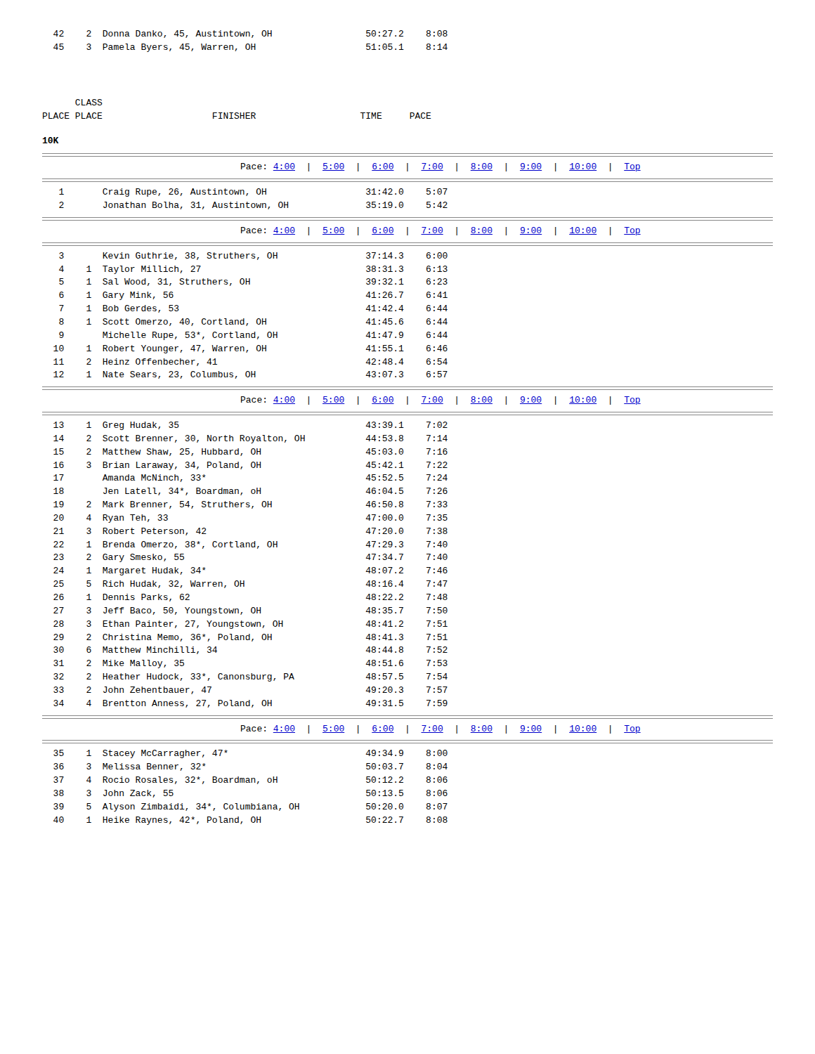42    2  Donna Danko, 45, Austintown, OH                 50:27.2    8:08
  45    3  Pamela Byers, 45, Warren, OH                    51:05.1    8:14
      CLASS
PLACE PLACE                    FINISHER                   TIME     PACE
10K
            Pace: 4:00  |  5:00  |  6:00  |  7:00  |  8:00  |  9:00  |  10:00  |  Top
   1       Craig Rupe, 26, Austintown, OH                  31:42.0    5:07
   2       Jonathan Bolha, 31, Austintown, OH              35:19.0    5:42
            Pace: 4:00  |  5:00  |  6:00  |  7:00  |  8:00  |  9:00  |  10:00  |  Top
   3       Kevin Guthrie, 38, Struthers, OH                37:14.3    6:00
   4    1  Taylor Millich, 27                              38:31.3    6:13
   5    1  Sal Wood, 31, Struthers, OH                     39:32.1    6:23
   6    1  Gary Mink, 56                                   41:26.7    6:41
   7    1  Bob Gerdes, 53                                  41:42.4    6:44
   8    1  Scott Omerzo, 40, Cortland, OH                  41:45.6    6:44
   9       Michelle Rupe, 53*, Cortland, OH                41:47.9    6:44
  10    1  Robert Younger, 47, Warren, OH                  41:55.1    6:46
  11    2  Heinz Offenbecher, 41                           42:48.4    6:54
  12    1  Nate Sears, 23, Columbus, OH                    43:07.3    6:57
            Pace: 4:00  |  5:00  |  6:00  |  7:00  |  8:00  |  9:00  |  10:00  |  Top
  13    1  Greg Hudak, 35                                  43:39.1    7:02
  14    2  Scott Brenner, 30, North Royalton, OH           44:53.8    7:14
  15    2  Matthew Shaw, 25, Hubbard, OH                   45:03.0    7:16
  16    3  Brian Laraway, 34, Poland, OH                   45:42.1    7:22
  17       Amanda McNinch, 33*                             45:52.5    7:24
  18       Jen Latell, 34*, Boardman, oH                   46:04.5    7:26
  19    2  Mark Brenner, 54, Struthers, OH                 46:50.8    7:33
  20    4  Ryan Teh, 33                                    47:00.0    7:35
  21    3  Robert Peterson, 42                             47:20.0    7:38
  22    1  Brenda Omerzo, 38*, Cortland, OH                47:29.3    7:40
  23    2  Gary Smesko, 55                                 47:34.7    7:40
  24    1  Margaret Hudak, 34*                             48:07.2    7:46
  25    5  Rich Hudak, 32, Warren, OH                      48:16.4    7:47
  26    1  Dennis Parks, 62                                48:22.2    7:48
  27    3  Jeff Baco, 50, Youngstown, OH                   48:35.7    7:50
  28    3  Ethan Painter, 27, Youngstown, OH               48:41.2    7:51
  29    2  Christina Memo, 36*, Poland, OH                 48:41.3    7:51
  30    6  Matthew Minchilli, 34                           48:44.8    7:52
  31    2  Mike Malloy, 35                                 48:51.6    7:53
  32    2  Heather Hudock, 33*, Canonsburg, PA             48:57.5    7:54
  33    2  John Zehentbauer, 47                            49:20.3    7:57
  34    4  Brentton Anness, 27, Poland, OH                 49:31.5    7:59
            Pace: 4:00  |  5:00  |  6:00  |  7:00  |  8:00  |  9:00  |  10:00  |  Top
  35    1  Stacey McCarragher, 47*                         49:34.9    8:00
  36    3  Melissa Benner, 32*                             50:03.7    8:04
  37    4  Rocio Rosales, 32*, Boardman, oH                50:12.2    8:06
  38    3  John Zack, 55                                   50:13.5    8:06
  39    5  Alyson Zimbaidi, 34*, Columbiana, OH            50:20.0    8:07
  40    1  Heike Raynes, 42*, Poland, OH                   50:22.7    8:08